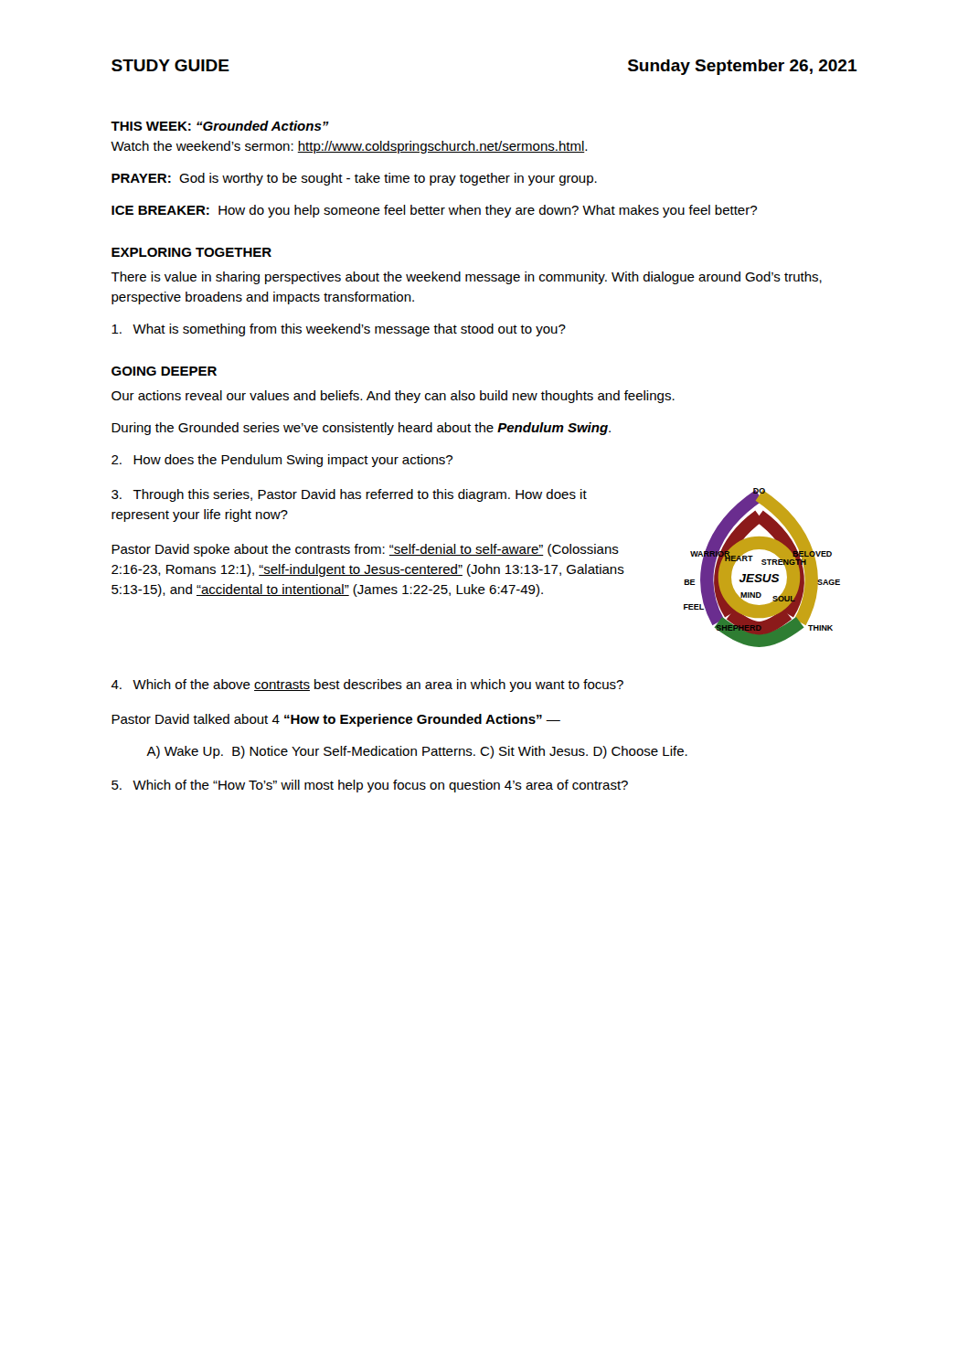STUDY GUIDE Sunday September 26, 2021
THIS WEEK: “Grounded Actions”
Watch the weekend’s sermon: http://www.coldspringschurch.net/sermons.html.
PRAYER: God is worthy to be sought - take time to pray together in your group.
ICE BREAKER: How do you help someone feel better when they are down? What makes you feel better?
EXPLORING TOGETHER
There is value in sharing perspectives about the weekend message in community. With dialogue around God’s truths, perspective broadens and impacts transformation.
1. What is something from this weekend’s message that stood out to you?
GOING DEEPER
Our actions reveal our values and beliefs. And they can also build new thoughts and feelings.
During the Grounded series we’ve consistently heard about the Pendulum Swing.
2. How does the Pendulum Swing impact your actions?
3. Through this series, Pastor David has referred to this diagram. How does it represent your life right now?
Pastor David spoke about the contrasts from: “self-denial to self-aware” (Colossians 2:16-23, Romans 12:1), “self-indulgent to Jesus-centered” (John 13:13-17, Galatians 5:13-15), and “accidental to intentional” (James 1:22-25, Luke 6:47-49).
4. Which of the above contrasts best describes an area in which you want to focus?
Pastor David talked about 4 “How to Experience Grounded Actions” —
A) Wake Up. B) Notice Your Self-Medication Patterns. C) Sit With Jesus. D) Choose Life.
5. Which of the “How To’s” will most help you focus on question 4’s area of contrast?